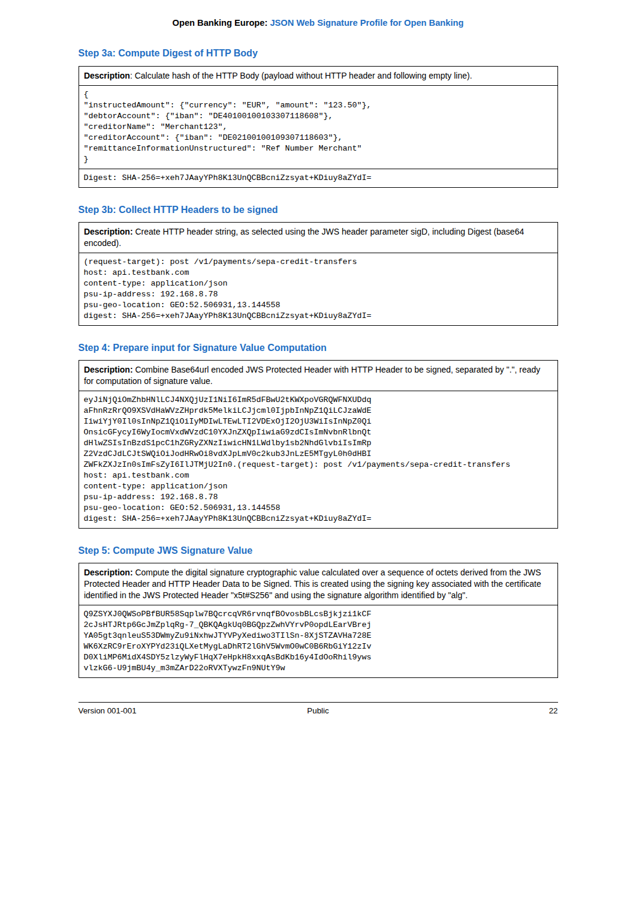Open Banking Europe: JSON Web Signature Profile for Open Banking
Step 3a: Compute Digest of HTTP Body
| Description : Calculate hash of the HTTP Body (payload without HTTP header and following empty line). |
| { "instructedAmount": {"currency": "EUR", "amount": "123.50"}, "debtorAccount": {"iban": "DE40100100103307118608"}, "creditorName": "Merchant123", "creditorAccount": {"iban": "DE02100100109307118603"}, "remittanceInformationUnstructured": "Ref Number Merchant" } |
| Digest: SHA-256=+xeh7JAayYPh8K13UnQCBBcniZzsyat+KDiuy8aZYdI= |
Step 3b: Collect HTTP Headers to be signed
| Description: Create HTTP header string, as selected using the JWS header parameter sigD, including Digest (base64 encoded). |
| (request-target): post /v1/payments/sepa-credit-transfers host: api.testbank.com content-type: application/json psu-ip-address: 192.168.8.78 psu-geo-location: GEO:52.506931,13.144558 digest: SHA-256=+xeh7JAayYPh8K13UnQCBBcniZzsyat+KDiuy8aZYdI= |
Step 4: Prepare input for Signature Value Computation
| Description: Combine Base64url encoded JWS Protected Header with HTTP Header to be signed, separated by ".", ready for computation of signature value. |
| eyJiNjQiOmZhbHNlLCJ4NXQjUzI1NiI6ImR5dFBwU2tKWXpoVGRQWFNXUDdq aFhnRzRrQO9XSVdHaWVzZHprdk5MelkiLCJjcml0IjpbInNpZ1QiLCJzaWdE IiwiYjY0Il0sInNpZ1QiOiIyMDIwLTEwLTI2VDExOjI2OjU3WiIsInNpZ0Qi OnsicGFycyI6WyIocmVxdWVzdC10YXJnZXQpIiwiaG9zdCIsImNvbnRlbnQt dHlwZSIsInBzdS1pcC1hZGRyZXNzIiwicHN1LWdlby1sb2NhdGlvbiIsImRp Z2VzdCJdLCJtSWQiOiJodHRwOi8vdXJpLmV0c2kub3JnLzE5MTgyL0h0dHBI ZWFkZXJzIn0sImFsZyI6IlJTMjU2In0.(request-target): post /v1/payments/sepa-credit-transfers host: api.testbank.com content-type: application/json psu-ip-address: 192.168.8.78 psu-geo-location: GEO:52.506931,13.144558 digest: SHA-256=+xeh7JAayYPh8K13UnQCBBcniZzsyat+KDiuy8aZYdI= |
Step 5: Compute JWS Signature Value
| Description: Compute the digital signature cryptographic value calculated over a sequence of octets derived from the JWS Protected Header and HTTP Header Data to be Signed. This is created using the signing key associated with the certificate identified in the JWS Protected Header "x5t#S256" and using the signature algorithm identified by "alg". |
| Q9ZSYXJ0QWSoPBfBUR58Sqplw7BQcrcqVR6rvnqfBOvosbBLcsBjkjzi1kCF 2cJsHTJRtp6GcJmZplqRg-7_QBKQAgkUq0BGQpzZwhVYrvP0opdLEarVBrej YA05gt3qnleuS53DWmyZu9iNxhwJTYVPyXediwo3TIlSn-8XjSTZAVHa728E WK6XzRC9rEroXYPYd23iQLXetMygLaDhRT2lGhV5WvmO0wC0B6RbGiY12zIv D0XliMP6MidX4SDY5zlzyWyFlHqX7eHpkH8xxqAsBdKb16y4IdOoRhil9yws vlzkG6-U9jmBU4y_m3mZArD22oRVXTywzFn9NUtY9w |
Version 001-001
Public
22